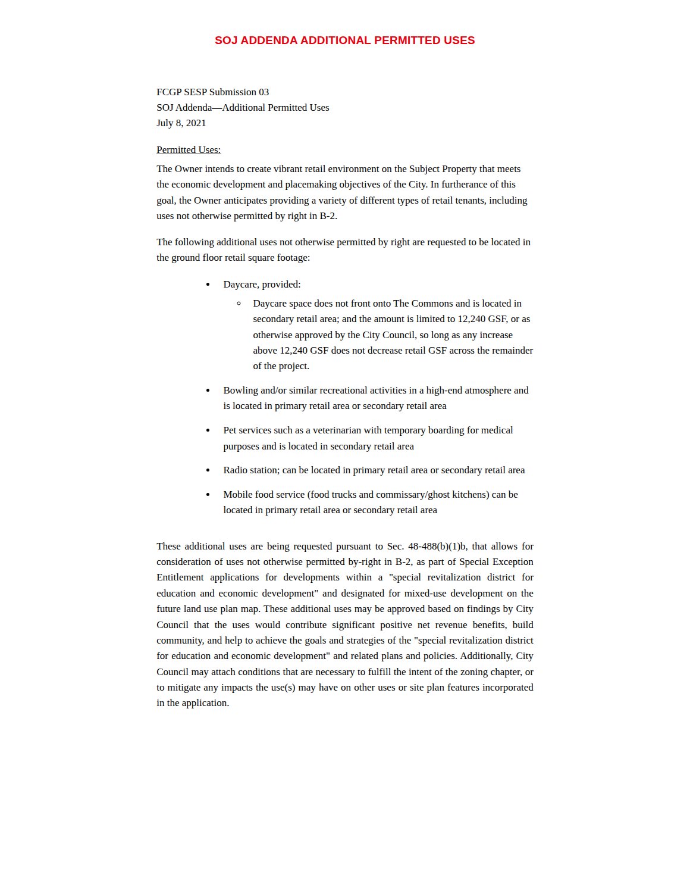SOJ ADDENDA ADDITIONAL PERMITTED USES
FCGP SESP Submission 03
SOJ Addenda—Additional Permitted Uses
July 8, 2021
Permitted Uses:
The Owner intends to create vibrant retail environment on the Subject Property that meets the economic development and placemaking objectives of the City. In furtherance of this goal, the Owner anticipates providing a variety of different types of retail tenants, including uses not otherwise permitted by right in B-2.
The following additional uses not otherwise permitted by right are requested to be located in the ground floor retail square footage:
Daycare, provided:
Daycare space does not front onto The Commons and is located in secondary retail area; and the amount is limited to 12,240 GSF, or as otherwise approved by the City Council, so long as any increase above 12,240 GSF does not decrease retail GSF across the remainder of the project.
Bowling and/or similar recreational activities in a high-end atmosphere and is located in primary retail area or secondary retail area
Pet services such as a veterinarian with temporary boarding for medical purposes and is located in secondary retail area
Radio station; can be located in primary retail area or secondary retail area
Mobile food service (food trucks and commissary/ghost kitchens) can be located in primary retail area or secondary retail area
These additional uses are being requested pursuant to Sec. 48-488(b)(1)b, that allows for consideration of uses not otherwise permitted by-right in B-2, as part of Special Exception Entitlement applications for developments within a "special revitalization district for education and economic development" and designated for mixed-use development on the future land use plan map. These additional uses may be approved based on findings by City Council that the uses would contribute significant positive net revenue benefits, build community, and help to achieve the goals and strategies of the "special revitalization district for education and economic development" and related plans and policies. Additionally, City Council may attach conditions that are necessary to fulfill the intent of the zoning chapter, or to mitigate any impacts the use(s) may have on other uses or site plan features incorporated in the application.